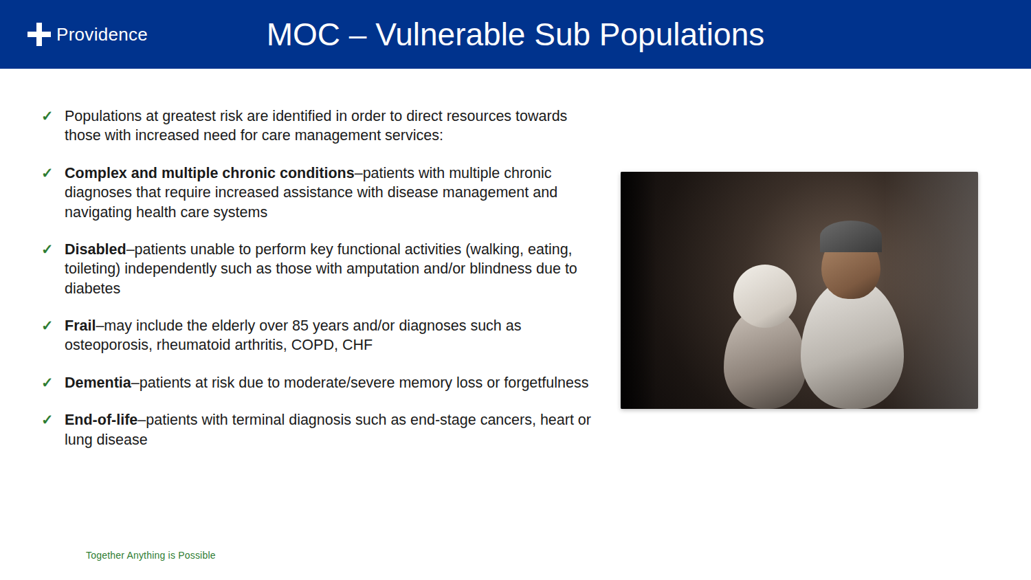Providence
MOC – Vulnerable Sub Populations
Populations at greatest risk are identified in order to direct resources towards those with increased need for care management services:
Complex and multiple chronic conditions–patients with multiple chronic diagnoses that require increased assistance with disease management and navigating health care systems
Disabled–patients unable to perform key functional activities (walking, eating, toileting) independently such as those with amputation and/or blindness due to diabetes
Frail–may include the elderly over 85 years and/or diagnoses such as osteoporosis, rheumatoid arthritis, COPD, CHF
Dementia–patients at risk due to moderate/severe memory loss or forgetfulness
End-of-life–patients with terminal diagnosis such as end-stage cancers, heart or lung disease
Together Anything is Possible